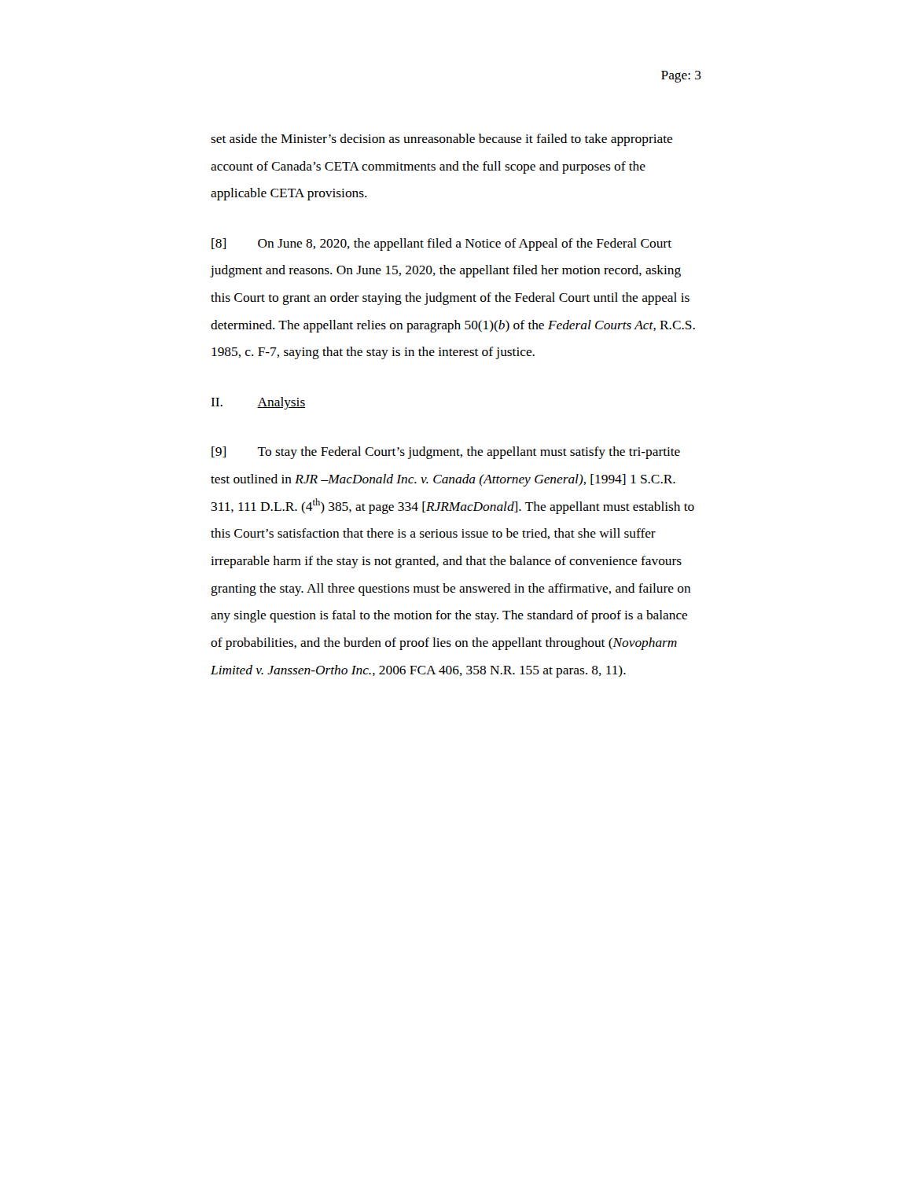Page: 3
set aside the Minister’s decision as unreasonable because it failed to take appropriate account of Canada’s CETA commitments and the full scope and purposes of the applicable CETA provisions.
[8] On June 8, 2020, the appellant filed a Notice of Appeal of the Federal Court judgment and reasons. On June 15, 2020, the appellant filed her motion record, asking this Court to grant an order staying the judgment of the Federal Court until the appeal is determined. The appellant relies on paragraph 50(1)(b) of the Federal Courts Act, R.C.S. 1985, c. F-7, saying that the stay is in the interest of justice.
II. Analysis
[9] To stay the Federal Court’s judgment, the appellant must satisfy the tri-partite test outlined in RJR –MacDonald Inc. v. Canada (Attorney General), [1994] 1 S.C.R. 311, 111 D.L.R. (4th) 385, at page 334 [RJRMacDonald]. The appellant must establish to this Court’s satisfaction that there is a serious issue to be tried, that she will suffer irreparable harm if the stay is not granted, and that the balance of convenience favours granting the stay. All three questions must be answered in the affirmative, and failure on any single question is fatal to the motion for the stay. The standard of proof is a balance of probabilities, and the burden of proof lies on the appellant throughout (Novopharm Limited v. Janssen-Ortho Inc., 2006 FCA 406, 358 N.R. 155 at paras. 8, 11).